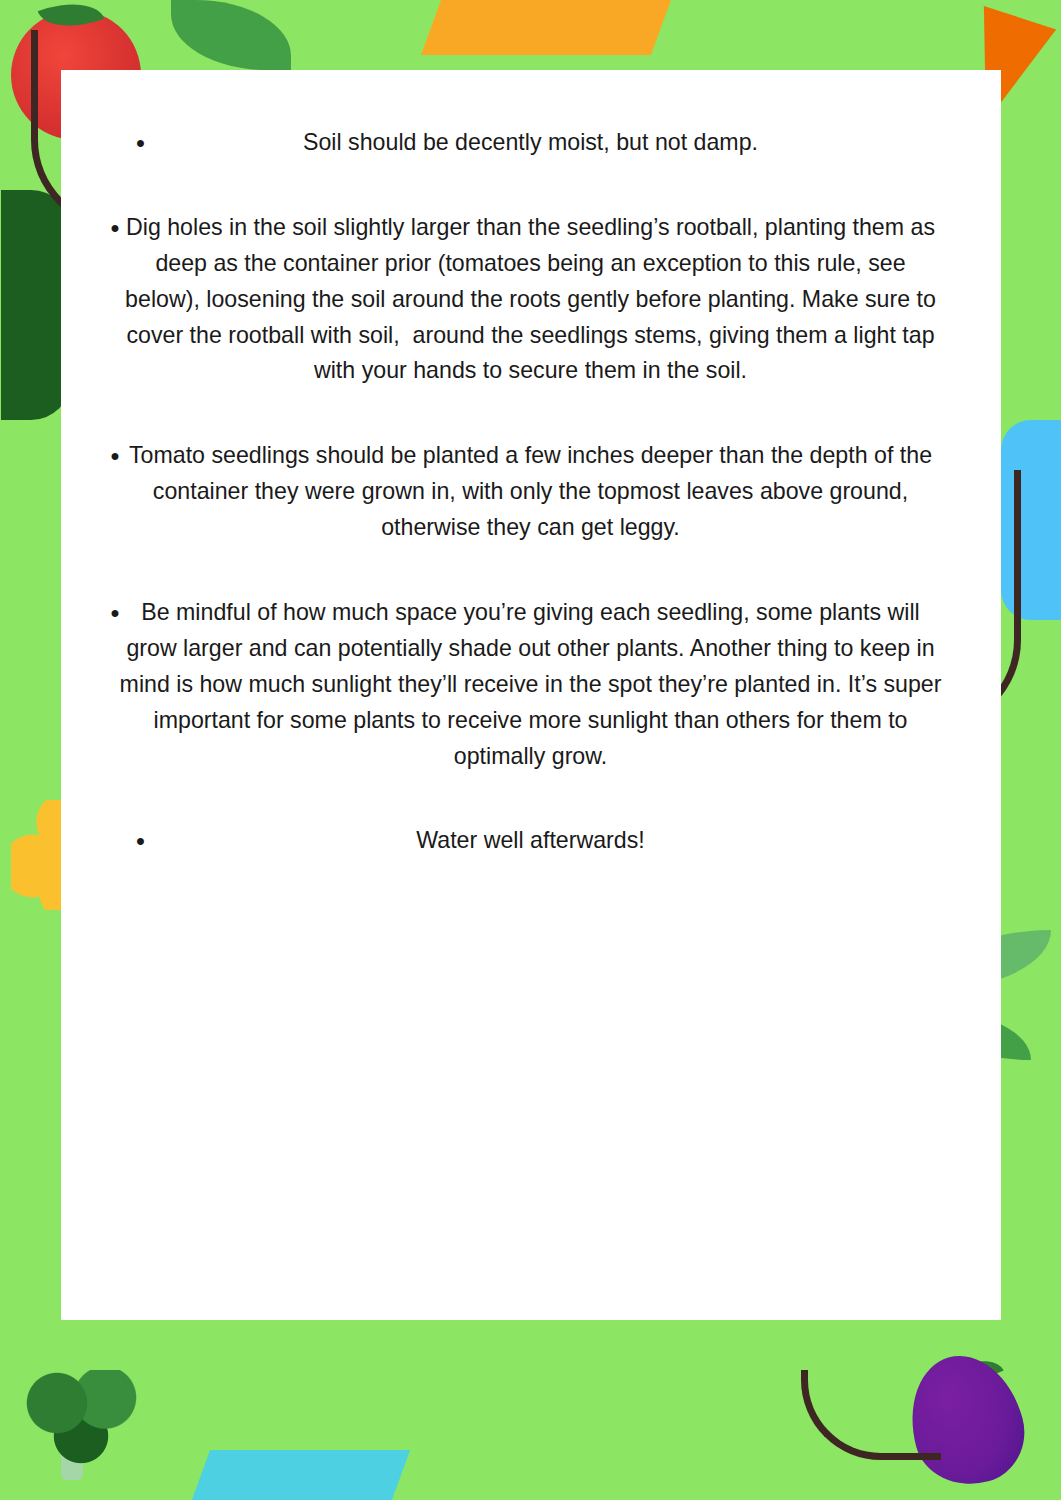Soil should be decently moist, but not damp.
Dig holes in the soil slightly larger than the seedling’s rootball, planting them as deep as the container prior (tomatoes being an exception to this rule, see below), loosening the soil around the roots gently before planting. Make sure to cover the rootball with soil, around the seedlings stems, giving them a light tap with your hands to secure them in the soil.
Tomato seedlings should be planted a few inches deeper than the depth of the container they were grown in, with only the topmost leaves above ground, otherwise they can get leggy.
Be mindful of how much space you’re giving each seedling, some plants will grow larger and can potentially shade out other plants. Another thing to keep in mind is how much sunlight they’ll receive in the spot they’re planted in. It’s super important for some plants to receive more sunlight than others for them to optimally grow.
Water well afterwards!